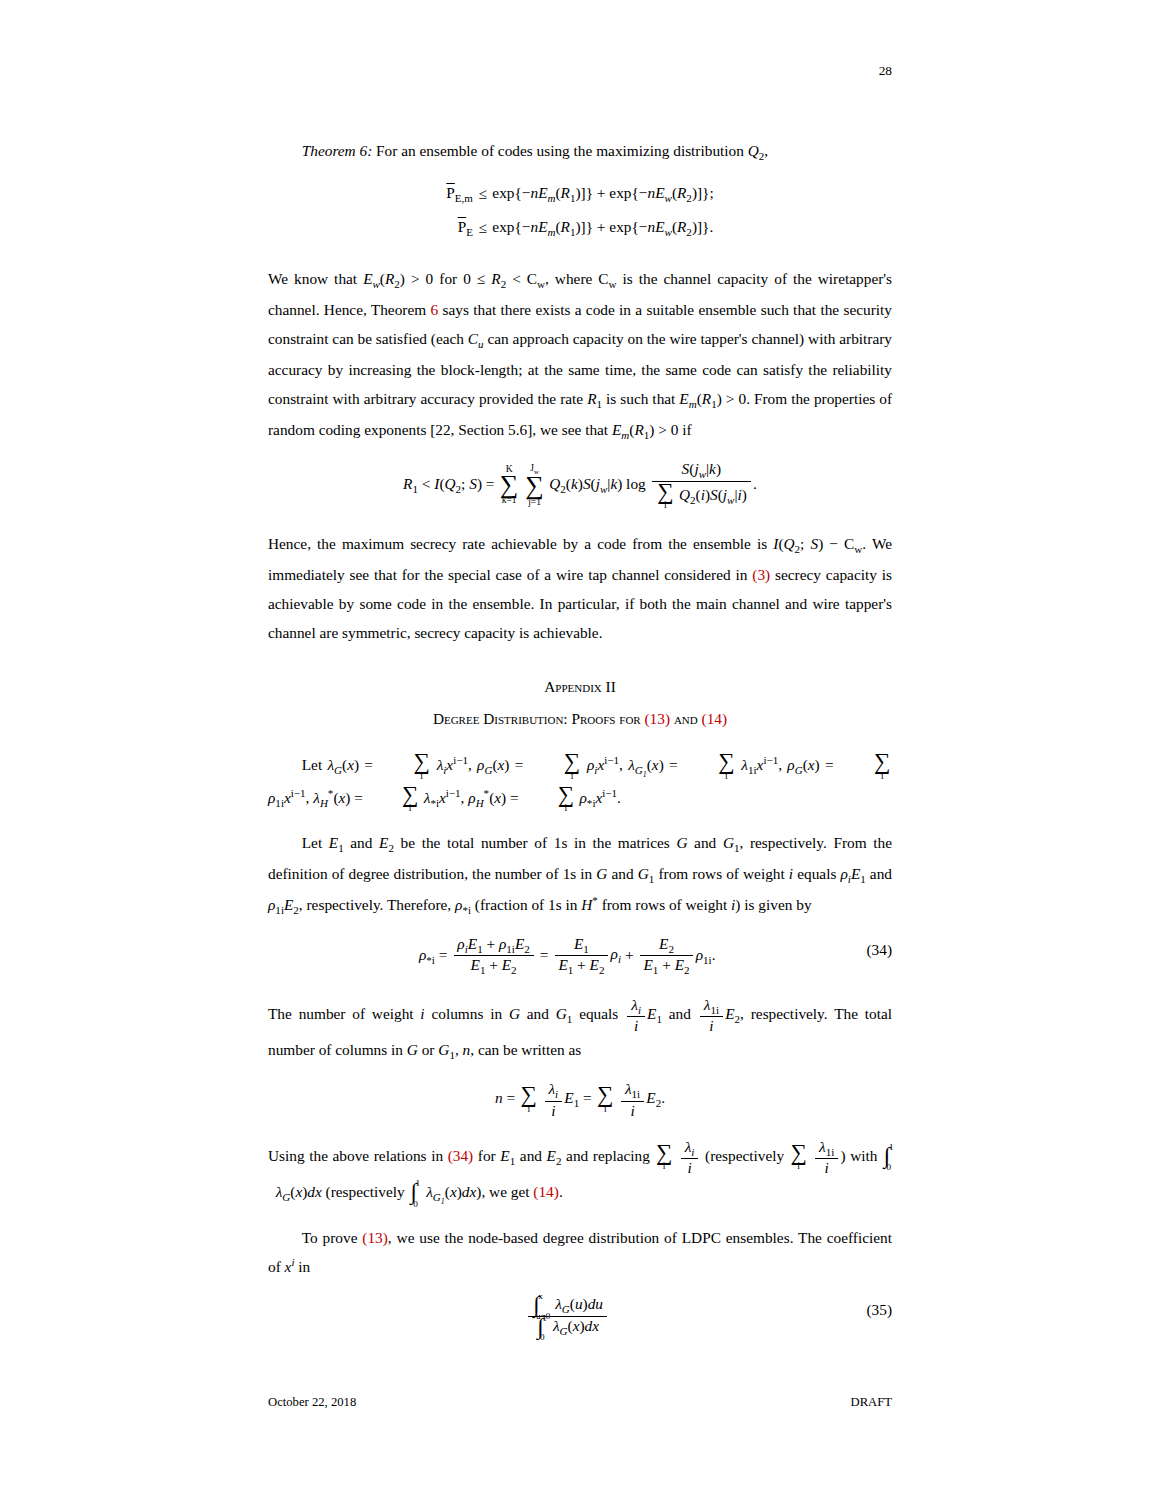28
Theorem 6: For an ensemble of codes using the maximizing distribution Q2,
| P E,m | ≤ | exp{− nE m ( R 1 )]} + exp{− nE w ( R 2 )]}; |
| P E | ≤ | exp{− nE m ( R 1 )]} + exp{− nE w ( R 2 )]}. |
We know that Ew(R2) > 0 for 0 ≤ R2 < Cw, where Cw is the channel capacity of the wiretapper's channel. Hence, Theorem 6 says that there exists a code in a suitable ensemble such that the security constraint can be satisfied (each Cu can approach capacity on the wire tapper's channel) with arbitrary accuracy by increasing the block-length; at the same time, the same code can satisfy the reliability constraint with arbitrary accuracy provided the rate R1 is such that Em(R1) > 0. From the properties of random coding exponents [22, Section 5.6], we see that Em(R1) > 0 if
R1 < I(Q2; S) = K∑k=1 Jw∑j=1 Q2(k)S(jw|k) log S(jw|k)∑i Q2(i)S(jw|i).
Hence, the maximum secrecy rate achievable by a code from the ensemble is I(Q2; S) − Cw. We immediately see that for the special case of a wire tap channel considered in (3) secrecy capacity is achievable by some code in the ensemble. In particular, if both the main channel and wire tapper's channel are symmetric, secrecy capacity is achievable.
Appendix II
Degree Distribution: Proofs for (13) and (14)
Let λG(x) = ∑i λixi−1, ρG(x) = ∑i ρixi−1, λG1(x) = ∑i λ1ixi−1, ρG(x) = ∑i ρ1ixi−1, λH*(x) = ∑i λ*ixi−1, ρH*(x) = ∑i ρ*ixi−1.
Let E1 and E2 be the total number of 1s in the matrices G and G1, respectively. From the definition of degree distribution, the number of 1s in G and G1 from rows of weight i equals ρiE1 and ρ1iE2, respectively. Therefore, ρ*i (fraction of 1s in H* from rows of weight i) is given by
(34) ρ*i = ρiE1 + ρ1iE2 E1 + E2 = E1 E1 + E2 ρi + E2 E1 + E2 ρ1i.
The number of weight i columns in G and G1 equals λi i E1 and λ1i i E2, respectively. The total number of columns in G or G1, n, can be written as
n = ∑i λi i E1 = ∑i λ1i i E2.
Using the above relations in (34) for E1 and E2 and replacing ∑i λi i (respectively ∑i λ1i i) with 1∫0 λG(x)dx (respectively 1∫0 λG1(x)dx), we get (14).
To prove (13), we use the node-based degree distribution of LDPC ensembles. The coefficient of xi in
(35) x∫u=0 λG(u)du 1∫0 λG(x)dx
October 22, 2018 DRAFT